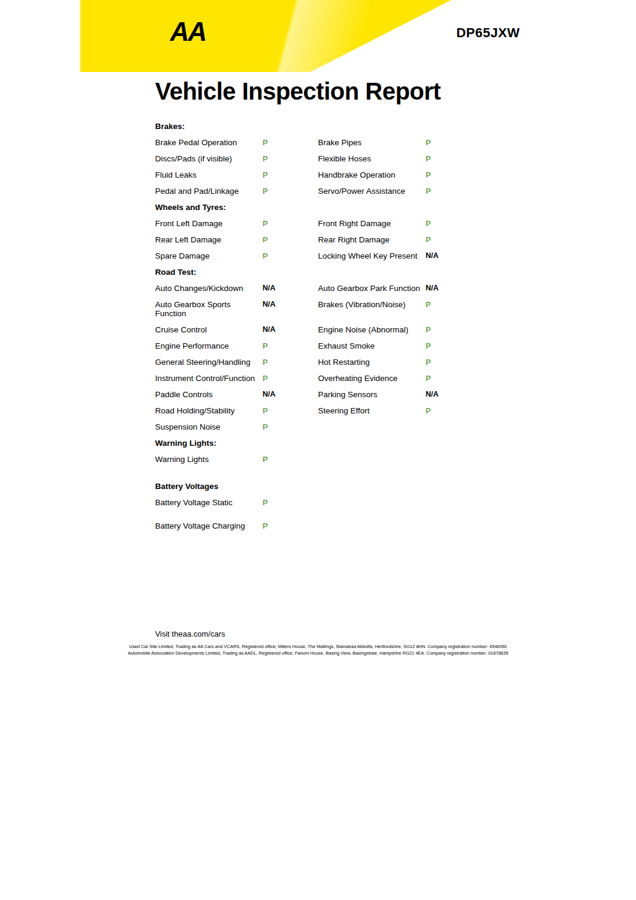AA
DP65JXW
Vehicle Inspection Report
| Brakes: |
| Brake Pedal Operation | P | Brake Pipes | P |
| Discs/Pads (if visible) | P | Flexible Hoses | P |
| Fluid Leaks | P | Handbrake Operation | P |
| Pedal and Pad/Linkage | P | Servo/Power Assistance | P |
| Wheels and Tyres: |
| Front Left Damage | P | Front Right Damage | P |
| Rear Left Damage | P | Rear Right Damage | P |
| Spare Damage | P | Locking Wheel Key Present | N/A |
| Road Test: |
| Auto Changes/Kickdown | N/A | Auto Gearbox Park Function | N/A |
| Auto Gearbox Sports Function | N/A | Brakes (Vibration/Noise) | P |
| Cruise Control | N/A | Engine Noise (Abnormal) | P |
| Engine Performance | P | Exhaust Smoke | P |
| General Steering/Handling | P | Hot Restarting | P |
| Instrument Control/Function | P | Overheating Evidence | P |
| Paddle Controls | N/A | Parking Sensors | N/A |
| Road Holding/Stability | P | Steering Effort | P |
| Suspension Noise | P | | |
| Warning Lights: |
| Warning Lights | P | | |
| Battery Voltages |
| Battery Voltage Static | P | | |
| Battery Voltage Charging | P | | |
Visit theaa.com/cars
Used Car Site Limited, Trading as AA Cars and VCARS, Registered office; Millers House, The Maltings, Stanstead Abbotts, Hertfordshire, SG12 8HN. Company registration number: 4546950
Automobile Association Developments Limited, Trading as AADL, Registered office; Fanum House, Basing View, Basingstoke, Hampshire RG21 4EA. Company registration number: 01878835